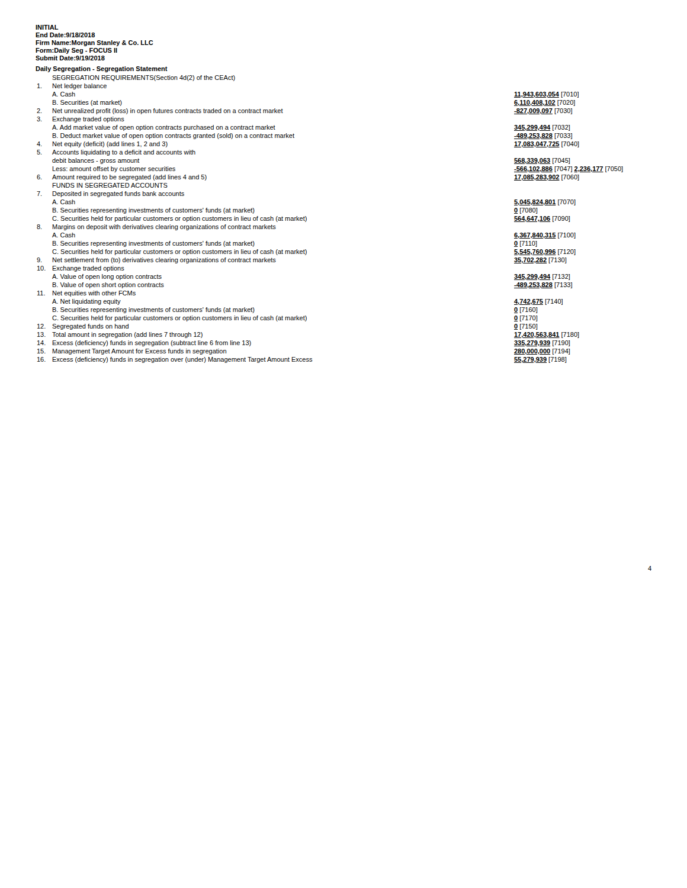INITIAL
End Date:9/18/2018
Firm Name:Morgan Stanley & Co. LLC
Form:Daily Seg - FOCUS II
Submit Date:9/19/2018
Daily Segregation - Segregation Statement
| | SEGREGATION REQUIREMENTS(Section 4d(2) of the CEAct) | |
| 1. | Net ledger balance | |
| | A. Cash | 11,943,603,054 [7010] |
| | B. Securities (at market) | 6,110,408,102 [7020] |
| 2. | Net unrealized profit (loss) in open futures contracts traded on a contract market | -827,009,097 [7030] |
| 3. | Exchange traded options | |
| | A. Add market value of open option contracts purchased on a contract market | 345,299,494 [7032] |
| | B. Deduct market value of open option contracts granted (sold) on a contract market | -489,253,828 [7033] |
| 4. | Net equity (deficit) (add lines 1, 2 and 3) | 17,083,047,725 [7040] |
| 5. | Accounts liquidating to a deficit and accounts with | |
| | debit balances - gross amount | 568,339,063 [7045] |
| | Less: amount offset by customer securities | -566,102,886 [7047] 2,236,177 [7050] |
| 6. | Amount required to be segregated (add lines 4 and 5) | 17,085,283,902 [7060] |
| | FUNDS IN SEGREGATED ACCOUNTS | |
| 7. | Deposited in segregated funds bank accounts | |
| | A. Cash | 5,045,824,801 [7070] |
| | B. Securities representing investments of customers' funds (at market) | 0 [7080] |
| | C. Securities held for particular customers or option customers in lieu of cash (at market) | 564,647,106 [7090] |
| 8. | Margins on deposit with derivatives clearing organizations of contract markets | |
| | A. Cash | 6,367,840,315 [7100] |
| | B. Securities representing investments of customers' funds (at market) | 0 [7110] |
| | C. Securities held for particular customers or option customers in lieu of cash (at market) | 5,545,760,996 [7120] |
| 9. | Net settlement from (to) derivatives clearing organizations of contract markets | 35,702,282 [7130] |
| 10. | Exchange traded options | |
| | A. Value of open long option contracts | 345,299,494 [7132] |
| | B. Value of open short option contracts | -489,253,828 [7133] |
| 11. | Net equities with other FCMs | |
| | A. Net liquidating equity | 4,742,675 [7140] |
| | B. Securities representing investments of customers' funds (at market) | 0 [7160] |
| | C. Securities held for particular customers or option customers in lieu of cash (at market) | 0 [7170] |
| 12. | Segregated funds on hand | 0 [7150] |
| 13. | Total amount in segregation (add lines 7 through 12) | 17,420,563,841 [7180] |
| 14. | Excess (deficiency) funds in segregation (subtract line 6 from line 13) | 335,279,939 [7190] |
| 15. | Management Target Amount for Excess funds in segregation | 280,000,000 [7194] |
| 16. | Excess (deficiency) funds in segregation over (under) Management Target Amount Excess | 55,279,939 [7198] |
4